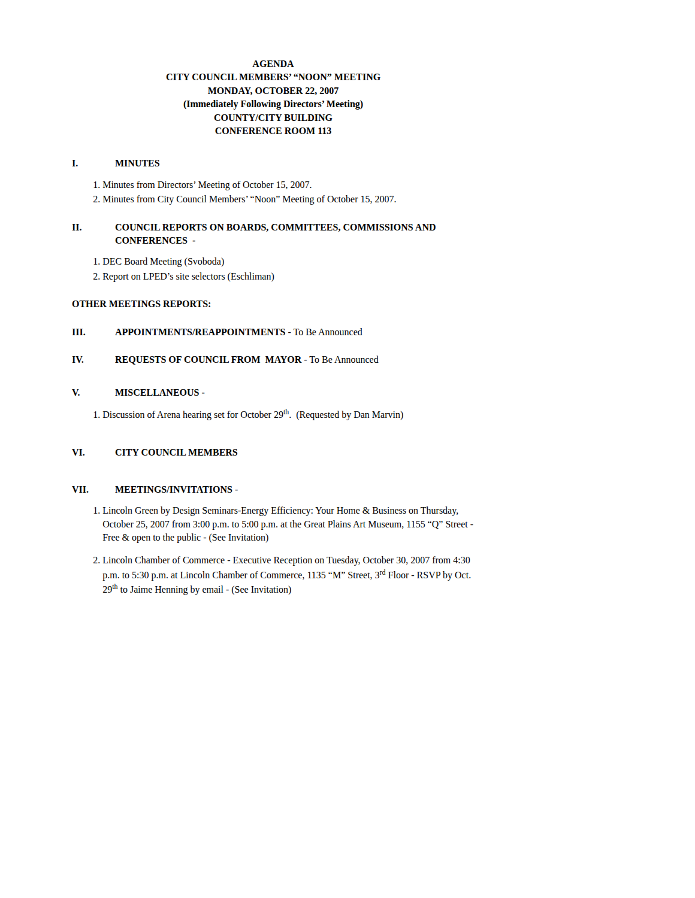AGENDA
CITY COUNCIL MEMBERS’ “NOON” MEETING
MONDAY, OCTOBER 22, 2007
(Immediately Following Directors’ Meeting)
COUNTY/CITY BUILDING
CONFERENCE ROOM 113
| I. | MINUTES |
Minutes from Directors’ Meeting of October 15, 2007.
Minutes from City Council Members’ “Noon” Meeting of October 15, 2007.
| II. | COUNCIL REPORTS ON BOARDS, COMMITTEES, COMMISSIONS AND CONFERENCES - |
DEC Board Meeting (Svoboda)
Report on LPED’s site selectors (Eschliman)
OTHER MEETINGS REPORTS:
| III. | APPOINTMENTS/REAPPOINTMENTS - To Be Announced |
| IV. | REQUESTS OF COUNCIL FROM MAYOR - To Be Announced |
| V. | MISCELLANEOUS - |
Discussion of Arena hearing set for October 29th. (Requested by Dan Marvin)
| VI. | CITY COUNCIL MEMBERS |
| VII. | MEETINGS/INVITATIONS - |
Lincoln Green by Design Seminars-Energy Efficiency: Your Home & Business on Thursday, October 25, 2007 from 3:00 p.m. to 5:00 p.m. at the Great Plains Art Museum, 1155 “Q” Street - Free & open to the public - (See Invitation)
Lincoln Chamber of Commerce - Executive Reception on Tuesday, October 30, 2007 from 4:30 p.m. to 5:30 p.m. at Lincoln Chamber of Commerce, 1135 “M” Street, 3rd Floor - RSVP by Oct. 29th to Jaime Henning by email - (See Invitation)